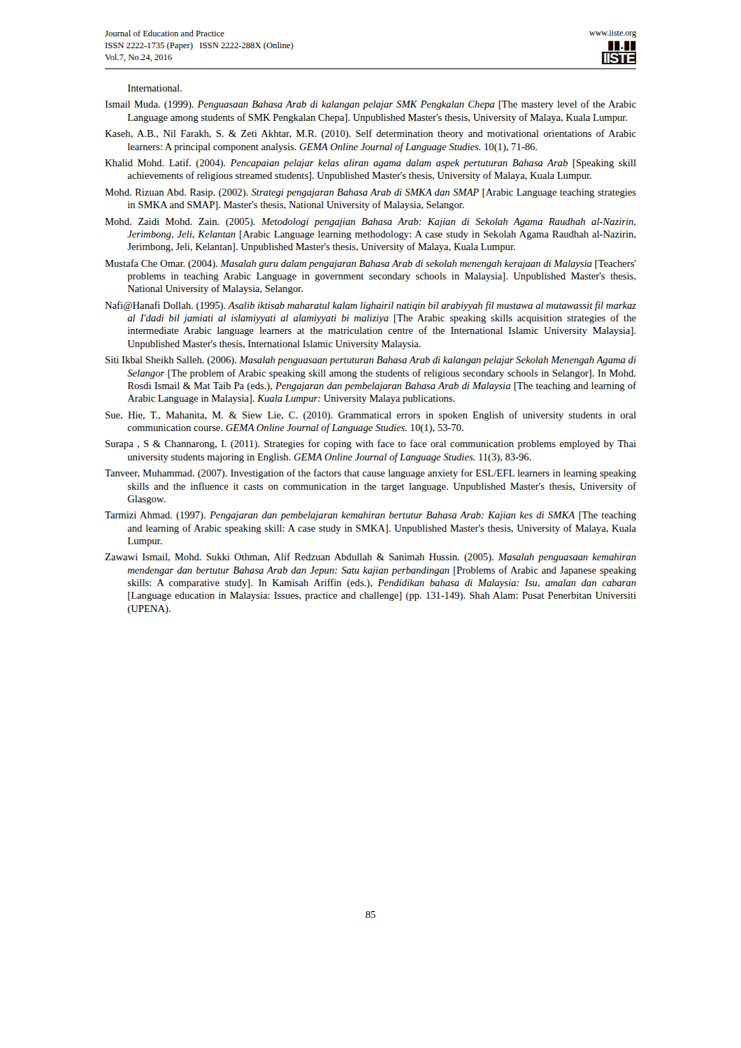Journal of Education and Practice
ISSN 2222-1735 (Paper) ISSN 2222-288X (Online)
Vol.7, No.24, 2016
www.iiste.org ▮▮.▮▮
IISTE
International.
Ismail Muda. (1999). Penguasaan Bahasa Arab di kalangan pelajar SMK Pengkalan Chepa [The mastery level of the Arabic Language among students of SMK Pengkalan Chepa]. Unpublished Master's thesis, University of Malaya, Kuala Lumpur.
Kaseh, A.B., Nil Farakh, S. & Zeti Akhtar, M.R. (2010). Self determination theory and motivational orientations of Arabic learners: A principal component analysis. GEMA Online Journal of Language Studies. 10(1), 71-86.
Khalid Mohd. Latif. (2004). Pencapaian pelajar kelas aliran agama dalam aspek pertuturan Bahasa Arab [Speaking skill achievements of religious streamed students]. Unpublished Master's thesis, University of Malaya, Kuala Lumpur.
Mohd. Rizuan Abd. Rasip. (2002). Strategi pengajaran Bahasa Arab di SMKA dan SMAP [Arabic Language teaching strategies in SMKA and SMAP]. Master's thesis, National University of Malaysia, Selangor.
Mohd. Zaidi Mohd. Zain. (2005). Metodologi pengajian Bahasa Arab: Kajian di Sekolah Agama Raudhah al-Nazirin, Jerimbong, Jeli, Kelantan [Arabic Language learning methodology: A case study in Sekolah Agama Raudhah al-Nazirin, Jerimbong, Jeli, Kelantan]. Unpublished Master's thesis, University of Malaya, Kuala Lumpur.
Mustafa Che Omar. (2004). Masalah guru dalam pengajaran Bahasa Arab di sekolah menengah kerajaan di Malaysia [Teachers' problems in teaching Arabic Language in government secondary schools in Malaysia]. Unpublished Master's thesis, National University of Malaysia, Selangor.
Nafi@Hanafi Dollah. (1995). Asalib iktisab maharatul kalam lighairil natiqin bil arabiyyah fil mustawa al mutawassit fil markaz al I'dadi bil jamiati al islamiyyati al alamiyyati bi maliziya [The Arabic speaking skills acquisition strategies of the intermediate Arabic language learners at the matriculation centre of the International Islamic University Malaysia]. Unpublished Master's thesis, International Islamic University Malaysia.
Siti Ikbal Sheikh Salleh. (2006). Masalah penguasaan pertuturan Bahasa Arab di kalangan pelajar Sekolah Menengah Agama di Selangor [The problem of Arabic speaking skill among the students of religious secondary schools in Selangor]. In Mohd. Rosdi Ismail & Mat Taib Pa (eds.), Pengajaran dan pembelajaran Bahasa Arab di Malaysia [The teaching and learning of Arabic Language in Malaysia]. Kuala Lumpur: University Malaya publications.
Sue, Hie, T., Mahanita, M. & Siew Lie, C. (2010). Grammatical errors in spoken English of university students in oral communication course. GEMA Online Journal of Language Studies. 10(1), 53-70.
Surapa , S & Channarong, I. (2011). Strategies for coping with face to face oral communication problems employed by Thai university students majoring in English. GEMA Online Journal of Language Studies. 11(3), 83-96.
Tanveer, Muhammad. (2007). Investigation of the factors that cause language anxiety for ESL/EFL learners in learning speaking skills and the influence it casts on communication in the target language. Unpublished Master's thesis, University of Glasgow.
Tarmizi Ahmad. (1997). Pengajaran dan pembelajaran kemahiran bertutur Bahasa Arab: Kajian kes di SMKA [The teaching and learning of Arabic speaking skill: A case study in SMKA]. Unpublished Master's thesis, University of Malaya, Kuala Lumpur.
Zawawi Ismail, Mohd. Sukki Othman, Alif Redzuan Abdullah & Sanimah Hussin. (2005). Masalah penguasaan kemahiran mendengar dan bertutur Bahasa Arab dan Jepun: Satu kajian perbandingan [Problems of Arabic and Japanese speaking skills: A comparative study]. In Kamisah Ariffin (eds.), Pendidikan bahasa di Malaysia: Isu, amalan dan cabaran [Language education in Malaysia: Issues, practice and challenge] (pp. 131-149). Shah Alam: Pusat Penerbitan Universiti (UPENA).
85